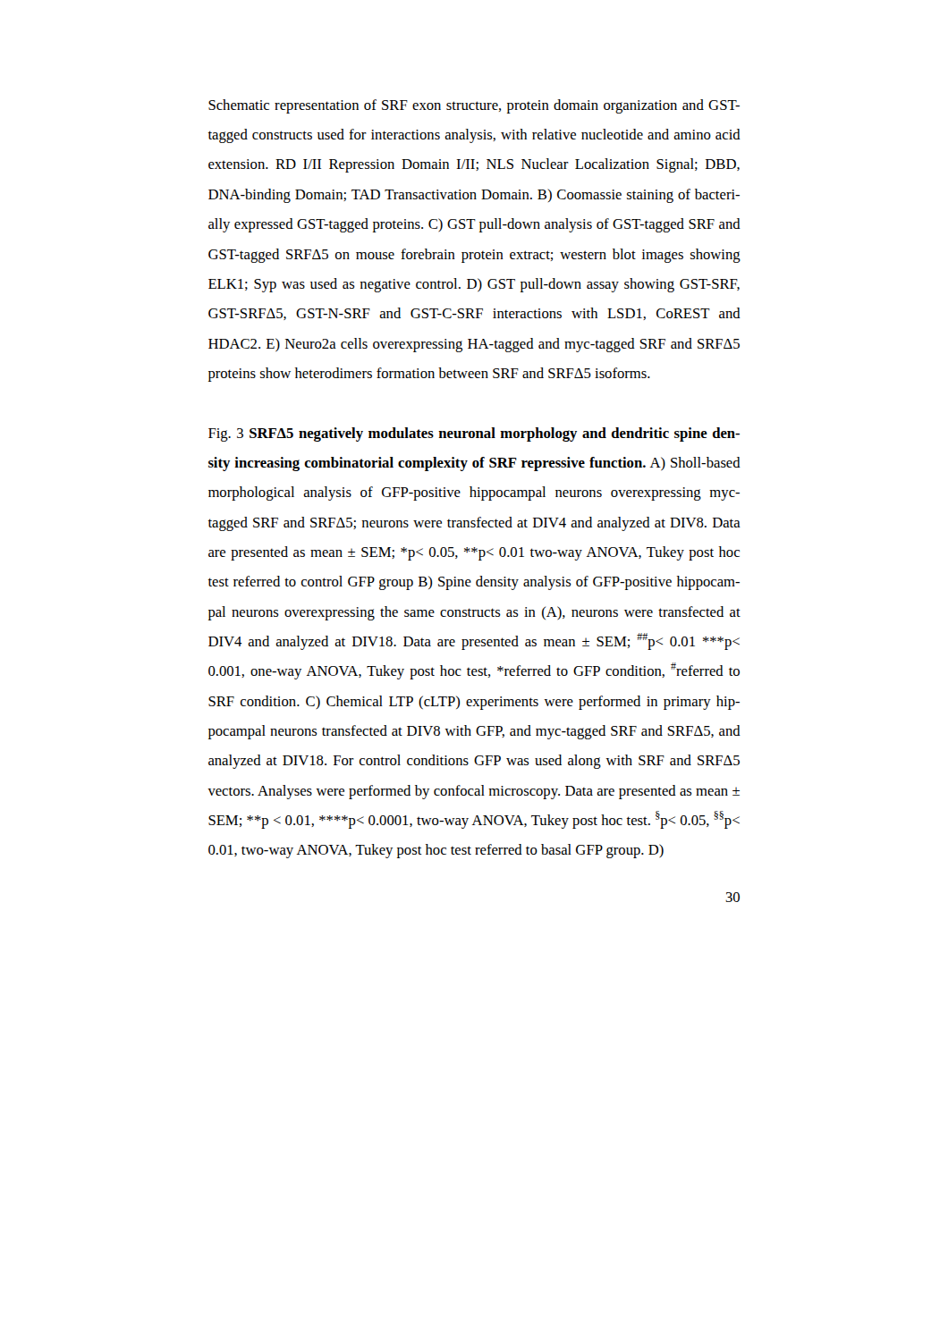Schematic representation of SRF exon structure, protein domain organization and GST-tagged constructs used for interactions analysis, with relative nucleotide and amino acid extension. RD I/II Repression Domain I/II; NLS Nuclear Localization Signal; DBD, DNA-binding Domain; TAD Transactivation Domain. B) Coomassie staining of bacterially expressed GST-tagged proteins. C) GST pull-down analysis of GST-tagged SRF and GST-tagged SRFΔ5 on mouse forebrain protein extract; western blot images showing ELK1; Syp was used as negative control. D) GST pull-down assay showing GST-SRF, GST-SRFΔ5, GST-N-SRF and GST-C-SRF interactions with LSD1, CoREST and HDAC2. E) Neuro2a cells overexpressing HA-tagged and myc-tagged SRF and SRFΔ5 proteins show heterodimers formation between SRF and SRFΔ5 isoforms.
Fig. 3 SRFΔ5 negatively modulates neuronal morphology and dendritic spine density increasing combinatorial complexity of SRF repressive function. A) Sholl-based morphological analysis of GFP-positive hippocampal neurons overexpressing myc-tagged SRF and SRFΔ5; neurons were transfected at DIV4 and analyzed at DIV8. Data are presented as mean ± SEM; *p< 0.05, **p< 0.01 two-way ANOVA, Tukey post hoc test referred to control GFP group B) Spine density analysis of GFP-positive hippocampal neurons overexpressing the same constructs as in (A), neurons were transfected at DIV4 and analyzed at DIV18. Data are presented as mean ± SEM; ##p< 0.01 ***p< 0.001, one-way ANOVA, Tukey post hoc test, *referred to GFP condition, #referred to SRF condition. C) Chemical LTP (cLTP) experiments were performed in primary hippocampal neurons transfected at DIV8 with GFP, and myc-tagged SRF and SRFΔ5, and analyzed at DIV18. For control conditions GFP was used along with SRF and SRFΔ5 vectors. Analyses were performed by confocal microscopy. Data are presented as mean ± SEM; **p < 0.01, ****p< 0.0001, two-way ANOVA, Tukey post hoc test. §p< 0.05, §§p< 0.01, two-way ANOVA, Tukey post hoc test referred to basal GFP group. D)
30